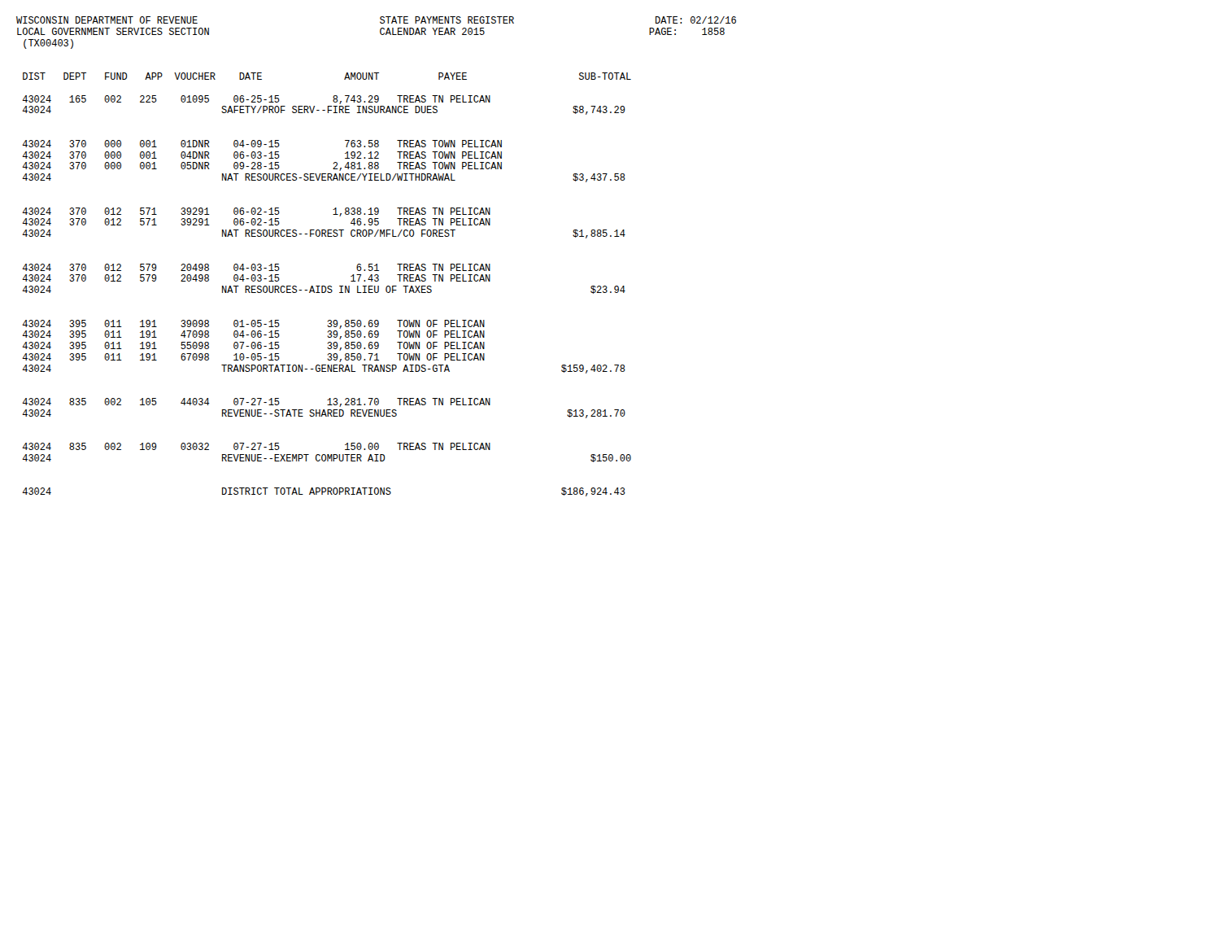WISCONSIN DEPARTMENT OF REVENUE                               STATE PAYMENTS REGISTER                        DATE: 02/12/16
LOCAL GOVERNMENT SERVICES SECTION                             CALENDAR YEAR 2015                            PAGE:    1858
 (TX00403)


 DIST   DEPT   FUND   APP  VOUCHER    DATE              AMOUNT          PAYEE                   SUB-TOTAL

 43024   165   002   225    01095    06-25-15         8,743.29   TREAS TN PELICAN
 43024                             SAFETY/PROF SERV--FIRE INSURANCE DUES                       $8,743.29


 43024   370   000   001    01DNR    04-09-15           763.58   TREAS TOWN PELICAN
 43024   370   000   001    04DNR    06-03-15           192.12   TREAS TOWN PELICAN
 43024   370   000   001    05DNR    09-28-15         2,481.88   TREAS TOWN PELICAN
 43024                             NAT RESOURCES-SEVERANCE/YIELD/WITHDRAWAL                    $3,437.58


 43024   370   012   571    39291    06-02-15         1,838.19   TREAS TN PELICAN
 43024   370   012   571    39291    06-02-15            46.95   TREAS TN PELICAN
 43024                             NAT RESOURCES--FOREST CROP/MFL/CO FOREST                    $1,885.14


 43024   370   012   579    20498    04-03-15             6.51   TREAS TN PELICAN
 43024   370   012   579    20498    04-03-15            17.43   TREAS TN PELICAN
 43024                             NAT RESOURCES--AIDS IN LIEU OF TAXES                           $23.94


 43024   395   011   191    39098    01-05-15        39,850.69   TOWN OF PELICAN
 43024   395   011   191    47098    04-06-15        39,850.69   TOWN OF PELICAN
 43024   395   011   191    55098    07-06-15        39,850.69   TOWN OF PELICAN
 43024   395   011   191    67098    10-05-15        39,850.71   TOWN OF PELICAN
 43024                             TRANSPORTATION--GENERAL TRANSP AIDS-GTA                   $159,402.78


 43024   835   002   105    44034    07-27-15        13,281.70   TREAS TN PELICAN
 43024                             REVENUE--STATE SHARED REVENUES                             $13,281.70


 43024   835   002   109    03032    07-27-15           150.00   TREAS TN PELICAN
 43024                             REVENUE--EXEMPT COMPUTER AID                                   $150.00


 43024                             DISTRICT TOTAL APPROPRIATIONS                             $186,924.43